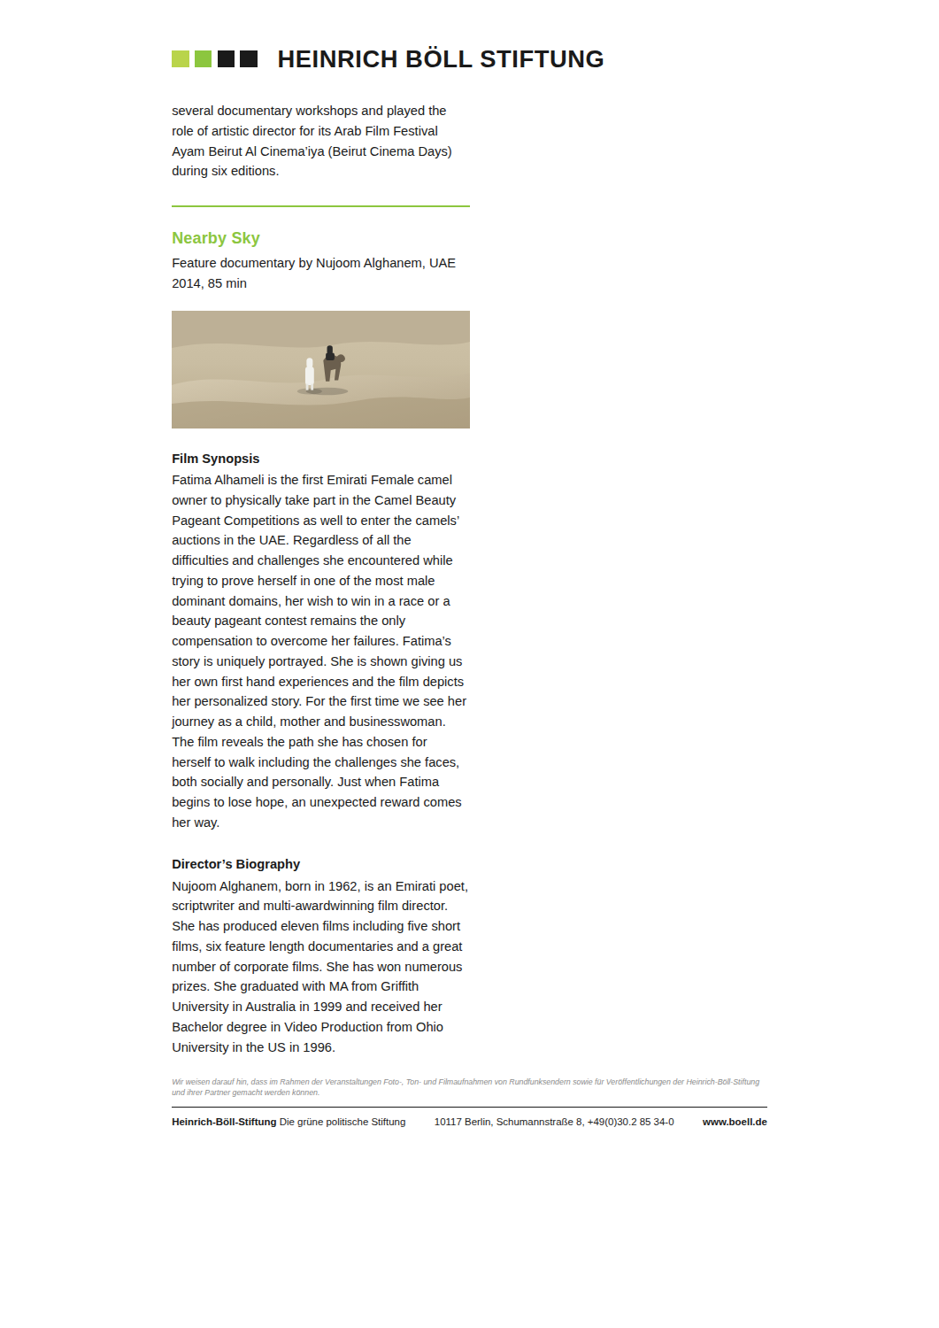HEINRICH BÖLL STIFTUNG
several documentary workshops and played the role of artistic director for its Arab Film Festival Ayam Beirut Al Cinema’iya (Beirut Cinema Days) during six editions.
Nearby Sky
Feature documentary by Nujoom Alghanem, UAE 2014, 85 min
Film Synopsis
Fatima Alhameli is the first Emirati Female camel owner to physically take part in the Camel Beauty Pageant Competitions as well to enter the camels’ auctions in the UAE. Regardless of all the difficulties and challenges she encountered while trying to prove herself in one of the most male dominant domains, her wish to win in a race or a beauty pageant contest remains the only compensation to overcome her failures. Fatima’s story is uniquely portrayed. She is shown giving us her own first hand experiences and the film depicts her personalized story. For the first time we see her journey as a child, mother and businesswoman. The film reveals the path she has chosen for herself to walk including the challenges she faces, both socially and personally. Just when Fatima begins to lose hope, an unexpected reward comes her way.
Director’s Biography
Nujoom Alghanem, born in 1962, is an Emirati poet, scriptwriter and multi-awardwinning film director. She has produced eleven films including five short films, six feature length documentaries and a great number of corporate films. She has won numerous prizes. She graduated with MA from Griffith University in Australia in 1999 and received her Bachelor degree in Video Production from Ohio University in the US in 1996.
Wir weisen darauf hin, dass im Rahmen der Veranstaltungen Foto-, Ton- und Filmaufnahmen von Rundfunksendern sowie für Veröffentlichungen der Heinrich-Böll-Stiftung und ihrer Partner gemacht werden können.
Heinrich-Böll-Stiftung Die grüne politische Stiftung
10117 Berlin, Schumannstraße 8, +49(0)30.2 85 34-0
www.boell.de